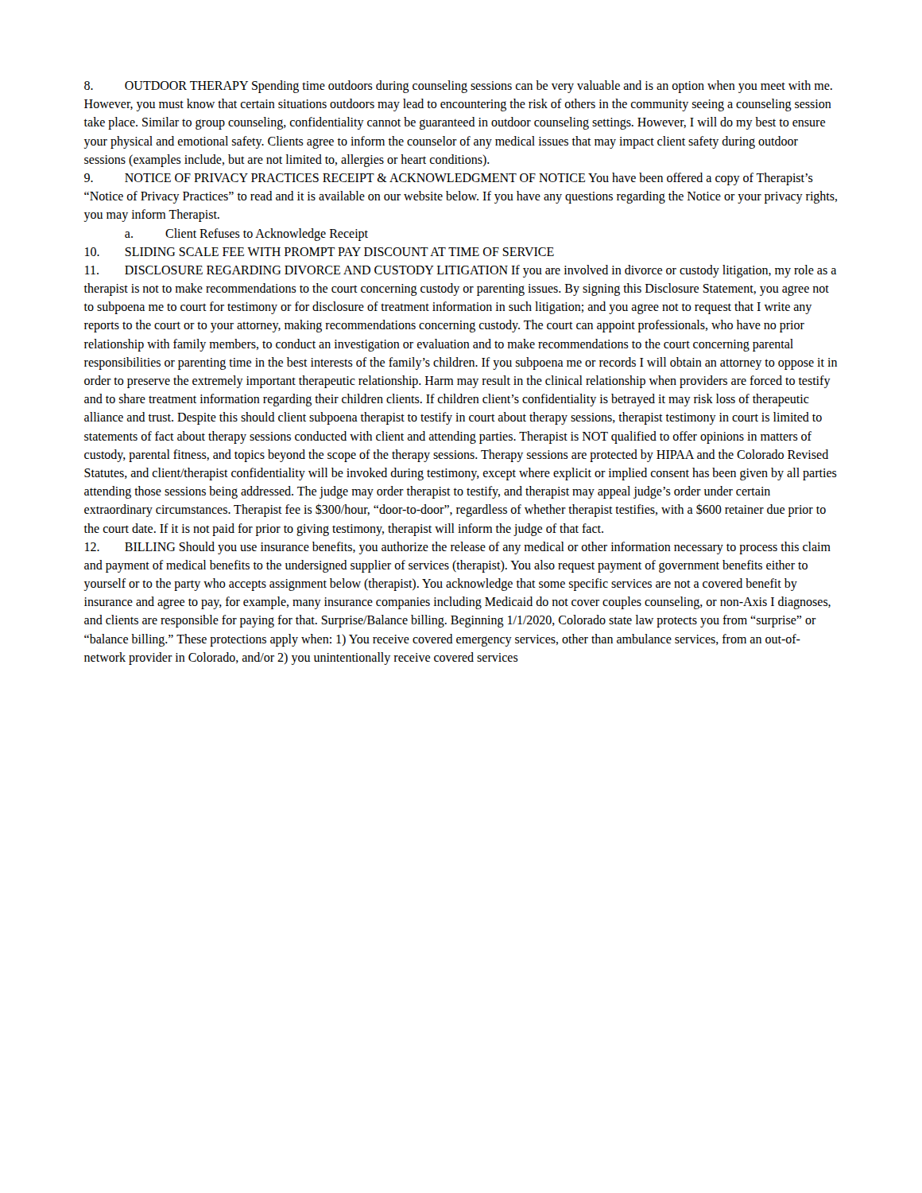8. OUTDOOR THERAPY Spending time outdoors during counseling sessions can be very valuable and is an option when you meet with me. However, you must know that certain situations outdoors may lead to encountering the risk of others in the community seeing a counseling session take place. Similar to group counseling, confidentiality cannot be guaranteed in outdoor counseling settings. However, I will do my best to ensure your physical and emotional safety. Clients agree to inform the counselor of any medical issues that may impact client safety during outdoor sessions (examples include, but are not limited to, allergies or heart conditions).
9. NOTICE OF PRIVACY PRACTICES RECEIPT & ACKNOWLEDGMENT OF NOTICE You have been offered a copy of Therapist’s “Notice of Privacy Practices” to read and it is available on our website below. If you have any questions regarding the Notice or your privacy rights, you may inform Therapist.
a. Client Refuses to Acknowledge Receipt
10. SLIDING SCALE FEE WITH PROMPT PAY DISCOUNT AT TIME OF SERVICE
11. DISCLOSURE REGARDING DIVORCE AND CUSTODY LITIGATION If you are involved in divorce or custody litigation, my role as a therapist is not to make recommendations to the court concerning custody or parenting issues. By signing this Disclosure Statement, you agree not to subpoena me to court for testimony or for disclosure of treatment information in such litigation; and you agree not to request that I write any reports to the court or to your attorney, making recommendations concerning custody. The court can appoint professionals, who have no prior relationship with family members, to conduct an investigation or evaluation and to make recommendations to the court concerning parental responsibilities or parenting time in the best interests of the family’s children. If you subpoena me or records I will obtain an attorney to oppose it in order to preserve the extremely important therapeutic relationship. Harm may result in the clinical relationship when providers are forced to testify and to share treatment information regarding their children clients. If children client’s confidentiality is betrayed it may risk loss of therapeutic alliance and trust. Despite this should client subpoena therapist to testify in court about therapy sessions, therapist testimony in court is limited to statements of fact about therapy sessions conducted with client and attending parties. Therapist is NOT qualified to offer opinions in matters of custody, parental fitness, and topics beyond the scope of the therapy sessions. Therapy sessions are protected by HIPAA and the Colorado Revised Statutes, and client/therapist confidentiality will be invoked during testimony, except where explicit or implied consent has been given by all parties attending those sessions being addressed. The judge may order therapist to testify, and therapist may appeal judge’s order under certain extraordinary circumstances. Therapist fee is $300/hour, “door-to-door”, regardless of whether therapist testifies, with a $600 retainer due prior to the court date. If it is not paid for prior to giving testimony, therapist will inform the judge of that fact.
12. BILLING Should you use insurance benefits, you authorize the release of any medical or other information necessary to process this claim and payment of medical benefits to the undersigned supplier of services (therapist). You also request payment of government benefits either to yourself or to the party who accepts assignment below (therapist). You acknowledge that some specific services are not a covered benefit by insurance and agree to pay, for example, many insurance companies including Medicaid do not cover couples counseling, or non-Axis I diagnoses, and clients are responsible for paying for that. Surprise/Balance billing. Beginning 1/1/2020, Colorado state law protects you from “surprise” or “balance billing.” These protections apply when: 1) You receive covered emergency services, other than ambulance services, from an out-of-network provider in Colorado, and/or 2) you unintentionally receive covered services